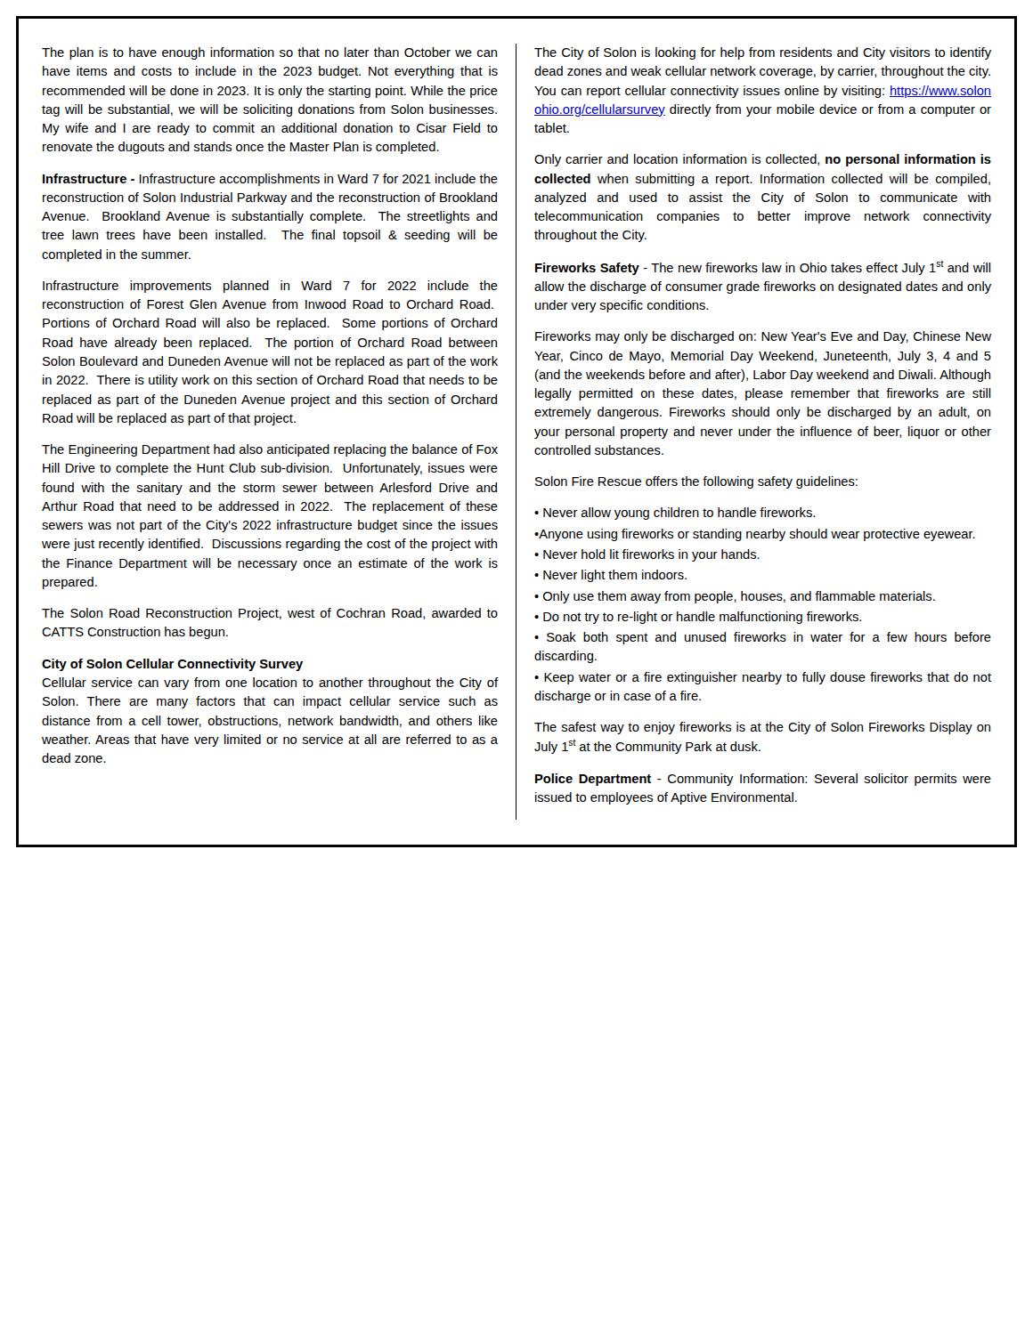The plan is to have enough information so that no later than October we can have items and costs to include in the 2023 budget. Not everything that is recommended will be done in 2023. It is only the starting point. While the price tag will be substantial, we will be soliciting donations from Solon businesses. My wife and I are ready to commit an additional donation to Cisar Field to renovate the dugouts and stands once the Master Plan is completed.
Infrastructure - Infrastructure accomplishments in Ward 7 for 2021 include the reconstruction of Solon Industrial Parkway and the reconstruction of Brookland Avenue. Brookland Avenue is substantially complete. The streetlights and tree lawn trees have been installed. The final topsoil & seeding will be completed in the summer.
Infrastructure improvements planned in Ward 7 for 2022 include the reconstruction of Forest Glen Avenue from Inwood Road to Orchard Road. Portions of Orchard Road will also be replaced. Some portions of Orchard Road have already been replaced. The portion of Orchard Road between Solon Boulevard and Duneden Avenue will not be replaced as part of the work in 2022. There is utility work on this section of Orchard Road that needs to be replaced as part of the Duneden Avenue project and this section of Orchard Road will be replaced as part of that project.
The Engineering Department had also anticipated replacing the balance of Fox Hill Drive to complete the Hunt Club sub-division. Unfortunately, issues were found with the sanitary and the storm sewer between Arlesford Drive and Arthur Road that need to be addressed in 2022. The replacement of these sewers was not part of the City's 2022 infrastructure budget since the issues were just recently identified. Discussions regarding the cost of the project with the Finance Department will be necessary once an estimate of the work is prepared.
The Solon Road Reconstruction Project, west of Cochran Road, awarded to CATTS Construction has begun.
City of Solon Cellular Connectivity Survey
Cellular service can vary from one location to another throughout the City of Solon. There are many factors that can impact cellular service such as distance from a cell tower, obstructions, network bandwidth, and others like weather. Areas that have very limited or no service at all are referred to as a dead zone.
The City of Solon is looking for help from residents and City visitors to identify dead zones and weak cellular network coverage, by carrier, throughout the city. You can report cellular connectivity issues online by visiting: https://www.solonohio.org/cellularsurvey directly from your mobile device or from a computer or tablet.
Only carrier and location information is collected, no personal information is collected when submitting a report. Information collected will be compiled, analyzed and used to assist the City of Solon to communicate with telecommunication companies to better improve network connectivity throughout the City.
Fireworks Safety - The new fireworks law in Ohio takes effect July 1st and will allow the discharge of consumer grade fireworks on designated dates and only under very specific conditions.
Fireworks may only be discharged on: New Year's Eve and Day, Chinese New Year, Cinco de Mayo, Memorial Day Weekend, Juneteenth, July 3, 4 and 5 (and the weekends before and after), Labor Day weekend and Diwali. Although legally permitted on these dates, please remember that fireworks are still extremely dangerous. Fireworks should only be discharged by an adult, on your personal property and never under the influence of beer, liquor or other controlled substances.
Solon Fire Rescue offers the following safety guidelines:
• Never allow young children to handle fireworks.
•Anyone using fireworks or standing nearby should wear protective eyewear.
• Never hold lit fireworks in your hands.
• Never light them indoors.
• Only use them away from people, houses, and flammable materials.
• Do not try to re-light or handle malfunctioning fireworks.
• Soak both spent and unused fireworks in water for a few hours before discarding.
• Keep water or a fire extinguisher nearby to fully douse fireworks that do not discharge or in case of a fire.
The safest way to enjoy fireworks is at the City of Solon Fireworks Display on July 1st at the Community Park at dusk.
Police Department - Community Information: Several solicitor permits were issued to employees of Aptive Environmental.